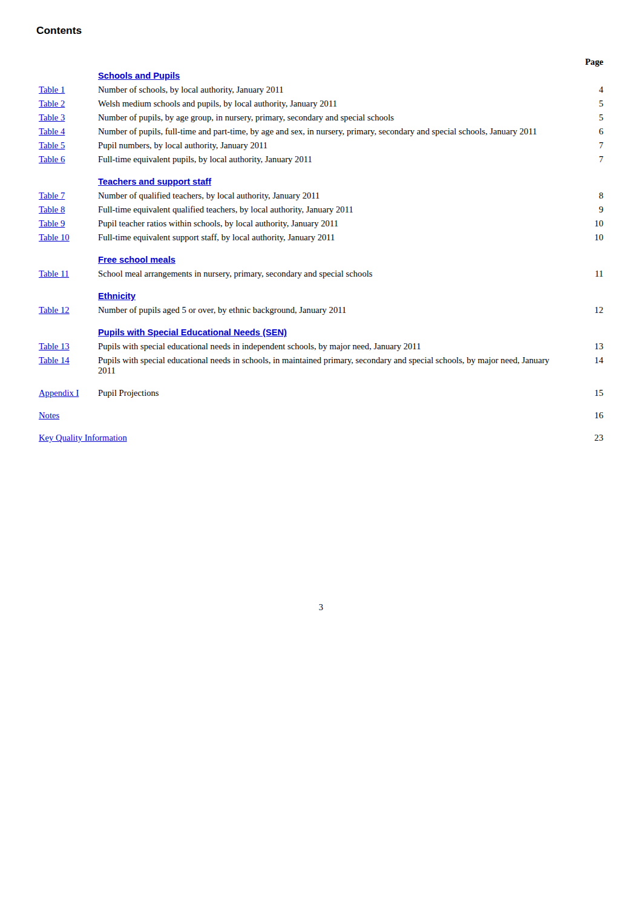Contents
| | | Page |
| | Schools and Pupils | |
| Table 1 | Number of schools, by local authority, January 2011 | 4 |
| Table 2 | Welsh medium schools and pupils, by local authority, January 2011 | 5 |
| Table 3 | Number of pupils, by age group, in nursery, primary, secondary and special schools | 5 |
| Table 4 | Number of pupils, full-time and part-time, by age and sex, in nursery, primary, secondary and special schools, January 2011 | 6 |
| Table 5 | Pupil numbers, by local authority, January 2011 | 7 |
| Table 6 | Full-time equivalent pupils, by local authority, January 2011 | 7 |
| | Teachers and support staff | |
| Table 7 | Number of qualified teachers, by local authority, January 2011 | 8 |
| Table 8 | Full-time equivalent qualified teachers, by local authority, January 2011 | 9 |
| Table 9 | Pupil teacher ratios within schools, by local authority, January 2011 | 10 |
| Table 10 | Full-time equivalent support staff, by local authority, January 2011 | 10 |
| | Free school meals | |
| Table 11 | School meal arrangements in nursery, primary, secondary and special schools | 11 |
| | Ethnicity | |
| Table 12 | Number of pupils aged 5 or over, by ethnic background, January 2011 | 12 |
| | Pupils with Special Educational Needs (SEN) | |
| Table 13 | Pupils with special educational needs in independent schools, by major need, January 2011 | 13 |
| Table 14 | Pupils with special educational needs in schools, in maintained primary, secondary and special schools, by major need, January 2011 | 14 |
| Appendix I | Pupil Projections | 15 |
| Notes | | 16 |
| Key Quality Information | 23 |
3